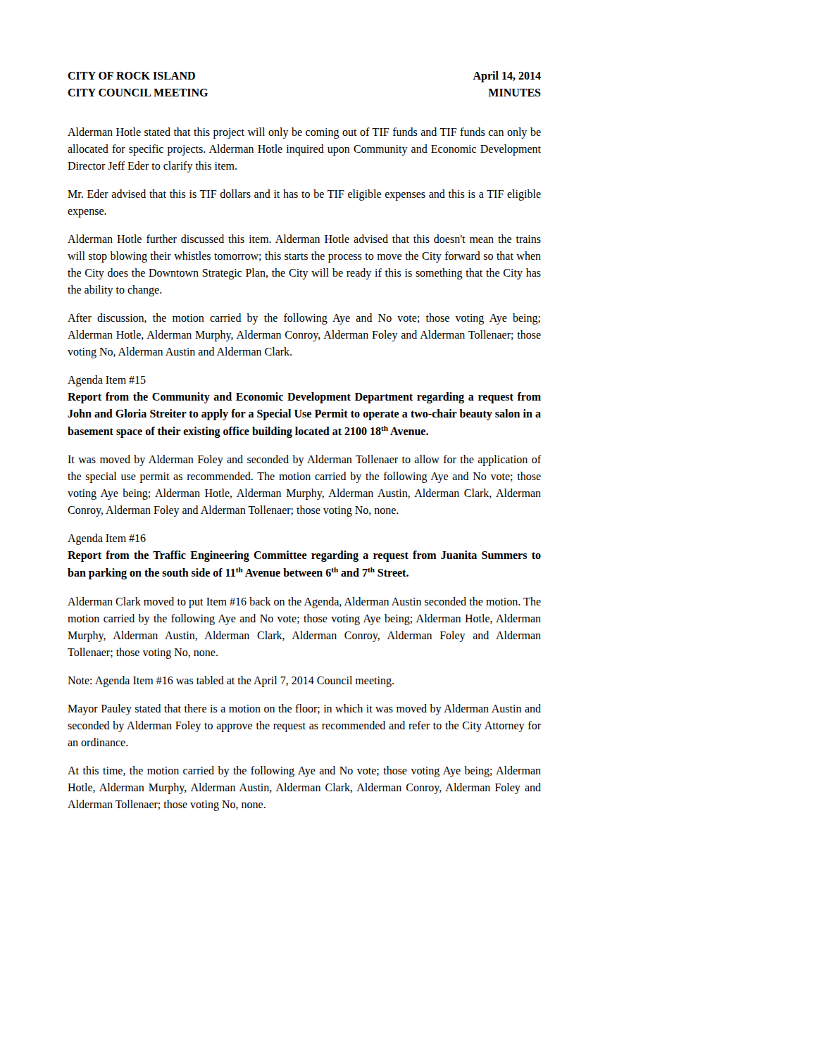CITY OF ROCK ISLAND
CITY COUNCIL MEETING
April 14, 2014
MINUTES
Alderman Hotle stated that this project will only be coming out of TIF funds and TIF funds can only be allocated for specific projects. Alderman Hotle inquired upon Community and Economic Development Director Jeff Eder to clarify this item.
Mr. Eder advised that this is TIF dollars and it has to be TIF eligible expenses and this is a TIF eligible expense.
Alderman Hotle further discussed this item. Alderman Hotle advised that this doesn't mean the trains will stop blowing their whistles tomorrow; this starts the process to move the City forward so that when the City does the Downtown Strategic Plan, the City will be ready if this is something that the City has the ability to change.
After discussion, the motion carried by the following Aye and No vote; those voting Aye being; Alderman Hotle, Alderman Murphy, Alderman Conroy, Alderman Foley and Alderman Tollenaer; those voting No, Alderman Austin and Alderman Clark.
Agenda Item #15
Report from the Community and Economic Development Department regarding a request from John and Gloria Streiter to apply for a Special Use Permit to operate a two-chair beauty salon in a basement space of their existing office building located at 2100 18th Avenue.
It was moved by Alderman Foley and seconded by Alderman Tollenaer to allow for the application of the special use permit as recommended. The motion carried by the following Aye and No vote; those voting Aye being; Alderman Hotle, Alderman Murphy, Alderman Austin, Alderman Clark, Alderman Conroy, Alderman Foley and Alderman Tollenaer; those voting No, none.
Agenda Item #16
Report from the Traffic Engineering Committee regarding a request from Juanita Summers to ban parking on the south side of 11th Avenue between 6th and 7th Street.
Alderman Clark moved to put Item #16 back on the Agenda, Alderman Austin seconded the motion. The motion carried by the following Aye and No vote; those voting Aye being; Alderman Hotle, Alderman Murphy, Alderman Austin, Alderman Clark, Alderman Conroy, Alderman Foley and Alderman Tollenaer; those voting No, none.
Note: Agenda Item #16 was tabled at the April 7, 2014 Council meeting.
Mayor Pauley stated that there is a motion on the floor; in which it was moved by Alderman Austin and seconded by Alderman Foley to approve the request as recommended and refer to the City Attorney for an ordinance.
At this time, the motion carried by the following Aye and No vote; those voting Aye being; Alderman Hotle, Alderman Murphy, Alderman Austin, Alderman Clark, Alderman Conroy, Alderman Foley and Alderman Tollenaer; those voting No, none.